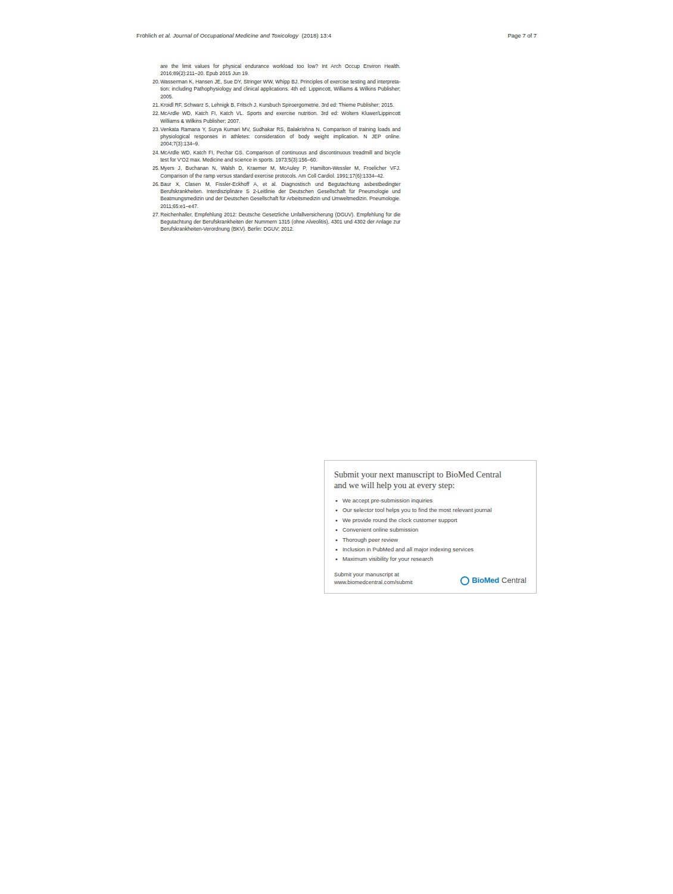Fröhlich et al. Journal of Occupational Medicine and Toxicology (2018) 13:4
Page 7 of 7
are the limit values for physical endurance workload too low? Int Arch Occup Environ Health. 2016;89(2):211–20. Epub 2015 Jun 19.
Wasserman K, Hansen JE, Sue DY, Stringer WW, Whipp BJ. Principles of exercise testing and interpretation: including Pathophysiology and clinical applications. 4th ed: Lippincott, Williams & Wilkins Publisher; 2005.
Kroidl RF, Schwarz S, Lehnigk B, Fritsch J. Kursbuch Spiroergometrie. 3rd ed: Thieme Publisher; 2015.
McArdle WD, Katch FI, Katch VL. Sports and exercise nutrition. 3rd ed: Wolters Kluwer/Lippincott Williams & Wilkins Publisher; 2007.
Venkata Ramana Y, Surya Kumari MV, Sudhakar RS, Balakrishna N. Comparison of training loads and physiological responses in athletes: consideration of body weight implication. N JEP online. 2004;7(3):134–9.
McArdle WD, Katch FI, Pechar GS. Comparison of continuous and discontinuous treadmill and bicycle test for V'O2 max. Medicine and science in sports. 1973;5(3):156–60.
Myers J, Buchanan N, Walsh D, Kraemer M, McAuley P, Hamilton-Wessler M, Froelicher VFJ. Comparison of the ramp versus standard exercise protocols. Am Coll Cardiol. 1991;17(6):1334–42.
Baur X, Clasen M, Fissler-Eckhoff A, et al. Diagnostisch und Begutachtung asbestbedingter Berufskrankheiten. Interdisziplinäre S 2-Leitlinie der Deutschen Gesellschaft für Pneumologie und Beatmungsmedizin und der Deutschen Gesellschaft für Arbeitsmedizin und Umweltmedizin. Pneumologie. 2011;65:e1–e47.
Reichenhaller, Empfehlung 2012: Deutsche Gesetzliche Unfallversicherung (DGUV). Empfehlung für die Begutachtung der Berufskrankheiten der Nummern 1315 (ohne Alveolitis), 4301 und 4302 der Anlage zur Berufskrankheiten-Verordnung (BKV). Berlin: DGUV; 2012.
Submit your next manuscript to BioMed Central
and we will help you at every step:
We accept pre-submission inquiries
Our selector tool helps you to find the most relevant journal
We provide round the clock customer support
Convenient online submission
Thorough peer review
Inclusion in PubMed and all major indexing services
Maximum visibility for your research
Submit your manuscript at www.biomedcentral.com/submit
BioMed Central